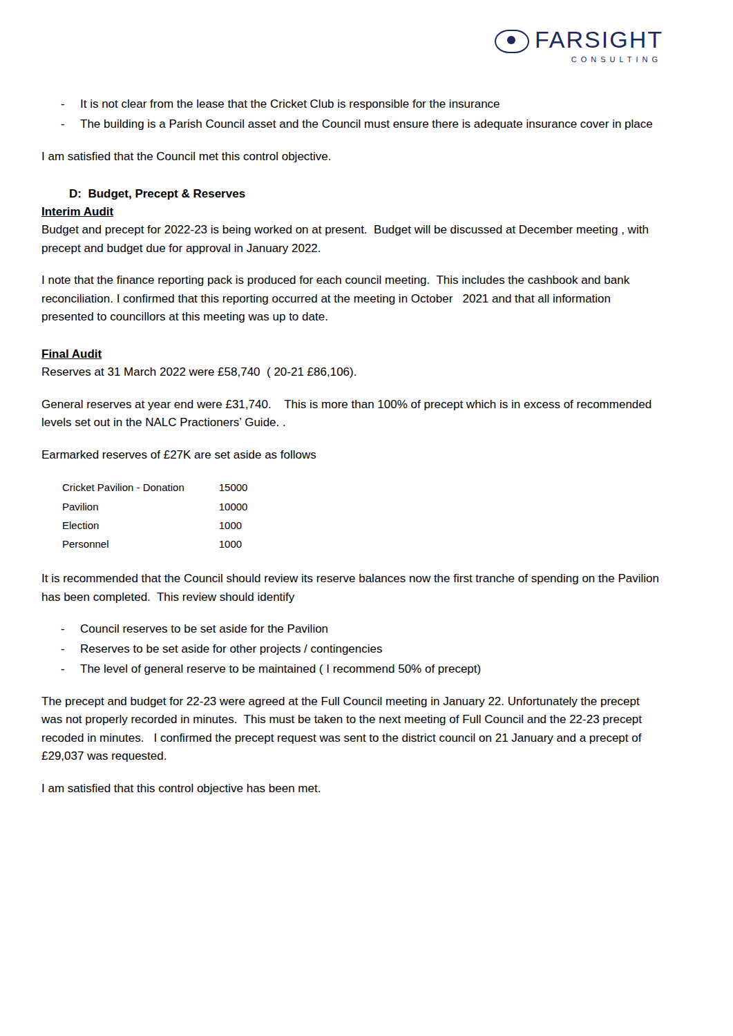FARSIGHT
CONSULTING
It is not clear from the lease that the Cricket Club is responsible for the insurance
The building is a Parish Council asset and the Council must ensure there is adequate insurance cover in place
I am satisfied that the Council met this control objective.
D: Budget, Precept & Reserves
Interim Audit
Budget and precept for 2022-23 is being worked on at present. Budget will be discussed at December meeting , with precept and budget due for approval in January 2022.
I note that the finance reporting pack is produced for each council meeting. This includes the cashbook and bank reconciliation. I confirmed that this reporting occurred at the meeting in October 2021 and that all information presented to councillors at this meeting was up to date.
Final Audit
Reserves at 31 March 2022 were £58,740 ( 20-21 £86,106).
General reserves at year end were £31,740. This is more than 100% of precept which is in excess of recommended levels set out in the NALC Practioners’ Guide. .
Earmarked reserves of £27K are set aside as follows
| Cricket Pavilion - Donation | 15000 |
| Pavilion | 10000 |
| Election | 1000 |
| Personnel | 1000 |
It is recommended that the Council should review its reserve balances now the first tranche of spending on the Pavilion has been completed. This review should identify
Council reserves to be set aside for the Pavilion
Reserves to be set aside for other projects / contingencies
The level of general reserve to be maintained ( I recommend 50% of precept)
The precept and budget for 22-23 were agreed at the Full Council meeting in January 22. Unfortunately the precept was not properly recorded in minutes. This must be taken to the next meeting of Full Council and the 22-23 precept recoded in minutes. I confirmed the precept request was sent to the district council on 21 January and a precept of £29,037 was requested.
I am satisfied that this control objective has been met.